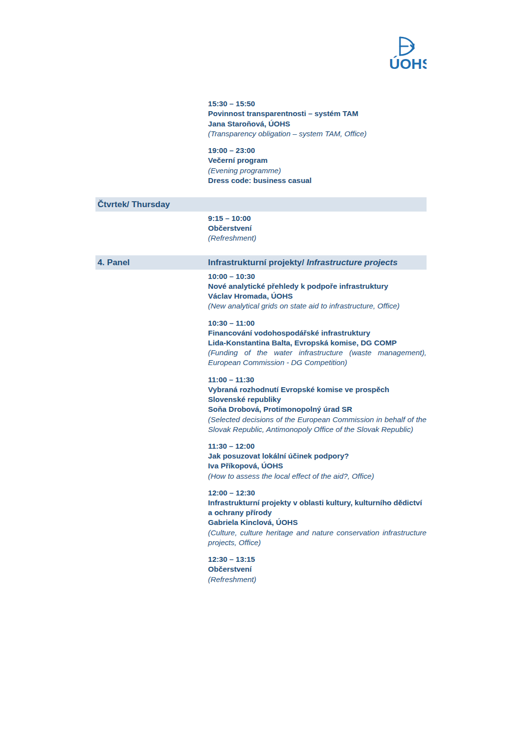ÚOHS
15:30 – 15:50 Povinnost transparentnosti – systém TAM Jana Staroňová, ÚOHS (Transparency obligation – system TAM, Office)
19:00 – 23:00 Večerní program (Evening programme) Dress code: business casual
Čtvrtek/ Thursday
9:15 – 10:00 Občerstvení (Refreshment)
4. Panel
Infrastrukturní projekty/ Infrastructure projects
10:00 – 10:30 Nové analytické přehledy k podpoře infrastruktury Václav Hromada, ÚOHS (New analytical grids on state aid to infrastructure, Office)
10:30 – 11:00 Financování vodohospodářské infrastruktury Lida-Konstantina Balta, Evropská komise, DG COMP (Funding of the water infrastructure (waste management), European Commission - DG Competition)
11:00 – 11:30 Vybraná rozhodnutí Evropské komise ve prospěch Slovenské republiky Soňa Drobová, Protimonopolný úrad SR (Selected decisions of the European Commission in behalf of the Slovak Republic, Antimonopoly Office of the Slovak Republic)
11:30 – 12:00 Jak posuzovat lokální účinek podpory? Iva Příkopová, ÚOHS (How to assess the local effect of the aid?, Office)
12:00 – 12:30 Infrastrukturní projekty v oblasti kultury, kulturního dědictví a ochrany přírody Gabriela Kinclová, ÚOHS (Culture, culture heritage and nature conservation infrastructure projects, Office)
12:30 – 13:15 Občerstvení (Refreshment)